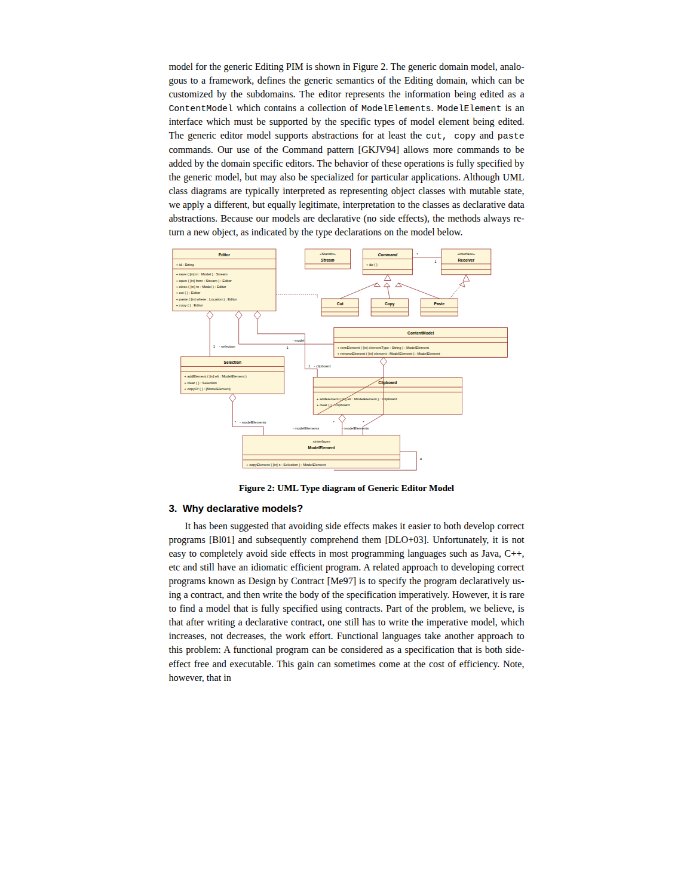model for the generic Editing PIM is shown in Figure 2. The generic domain model, analogous to a framework, defines the generic semantics of the Editing domain, which can be customized by the subdomains. The editor represents the information being edited as a ContentModel which contains a collection of ModelElements. ModelElement is an interface which must be supported by the specific types of model element being edited. The generic editor model supports abstractions for at least the cut, copy and paste commands. Our use of the Command pattern [GKJV94] allows more commands to be added by the domain specific editors. The behavior of these operations is fully specified by the generic model, but may also be specialized for particular applications. Although UML class diagrams are typically interpreted as representing object classes with mutable state, we apply a different, but equally legitimate, interpretation to the classes as declarative data abstractions. Because our models are declarative (no side effects), the methods always return a new object, as indicated by the type declarations on the model below.
Editor + id : String + save ( [in] m : Model ) : Stream + open ( [in] from : Stream ) : Editor + close ( [in] m : Model ) : Editor + cut ( ) : Editor + paste ( [in] where : Location ) : Editor + copy ( ) : Editor «Standin» Stream Command + do ( ) «interface» Receiver * 1 Cut Copy Paste ContentModel + newElement ( [in] elementType : String ) : ModelElement + removeElement ( [in] element : ModelElement ) : ModelElement Selection + addElement ( [in] elt : ModelElement ) + clear ( ) : Selection + copyOf ( ) : [ModelElement] Clipboard + addElement ( [in] elt : ModelElement ) : Clipboard + clear ( ) : Clipboard «interface» ModelElement + copyElement ( [in] s : Selection ) : ModelElement a 1 - selection - model 1 1 - clipboard * - modelElements * - modelElements * - modelElements
Figure 2: UML Type diagram of Generic Editor Model
3. Why declarative models?
It has been suggested that avoiding side effects makes it easier to both develop correct programs [Bl01] and subsequently comprehend them [DLO+03]. Unfortunately, it is not easy to completely avoid side effects in most programming languages such as Java, C++, etc and still have an idiomatic efficient program. A related approach to developing correct programs known as Design by Contract [Me97] is to specify the program declaratively using a contract, and then write the body of the specification imperatively. However, it is rare to find a model that is fully specified using contracts. Part of the problem, we believe, is that after writing a declarative contract, one still has to write the imperative model, which increases, not decreases, the work effort. Functional languages take another approach to this problem: A functional program can be considered as a specification that is both side-effect free and executable. This gain can sometimes come at the cost of efficiency. Note, however, that in